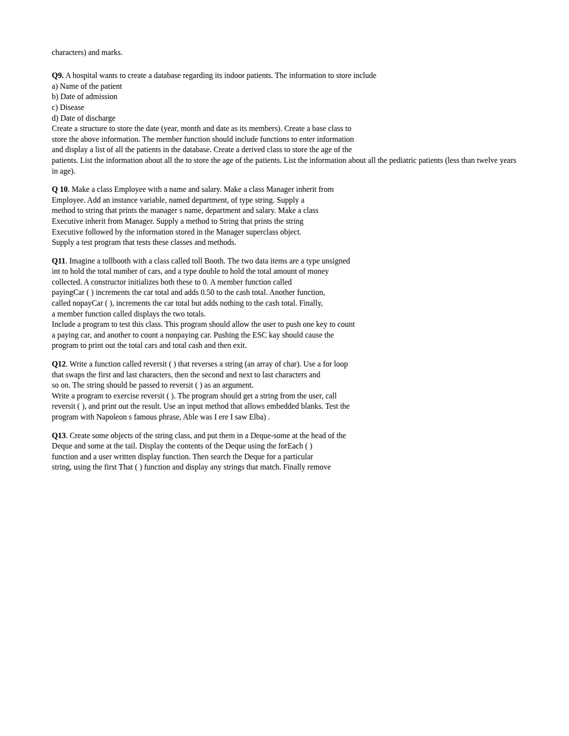characters) and marks.
Q9. A hospital wants to create a database regarding its indoor patients. The information to store include
a) Name of the patient
b) Date of admission
c) Disease
d) Date of discharge
Create a structure to store the date (year, month and date as its members). Create a base class to
store the above information. The member function should include functions to enter information
and display a list of all the patients in the database. Create a derived class to store the age of the
patients. List the information about all the to store the age of the patients. List the information about all the pediatric patients (less than twelve years in age).
Q 10. Make a class Employee with a name and salary. Make a class Manager inherit from
Employee. Add an instance variable, named department, of type string. Supply a
method to string that prints the manager s name, department and salary. Make a class
Executive inherit from Manager. Supply a method to String that prints the string
Executive followed by the information stored in the Manager superclass object.
Supply a test program that tests these classes and methods.
Q11. Imagine a tollbooth with a class called toll Booth. The two data items are a type unsigned
int to hold the total number of cars, and a type double to hold the total amount of money
collected. A constructor initializes both these to 0. A member function called
payingCar ( ) increments the car total and adds 0.50 to the cash total. Another function,
called nopayCar ( ), increments the car total but adds nothing to the cash total. Finally,
a member function called displays the two totals.
Include a program to test this class. This program should allow the user to push one key to count
a paying car, and another to count a nonpaying car. Pushing the ESC kay should cause the
program to print out the total cars and total cash and then exit.
Q12. Write a function called reversit ( ) that reverses a string (an array of char). Use a for loop
that swaps the first and last characters, then the second and next to last characters and
so on. The string should be passed to reversit ( ) as an argument.
Write a program to exercise reversit ( ). The program should get a string from the user, call
reversit ( ), and print out the result. Use an input method that allows embedded blanks. Test the
program with Napoleon s famous phrase, Able was I ere I saw Elba) .
Q13. Create some objects of the string class, and put them in a Deque-some at the head of the
Deque and some at the tail. Display the contents of the Deque using the forEach ( )
function and a user written display function. Then search the Deque for a particular
string, using the first That ( ) function and display any strings that match. Finally remove